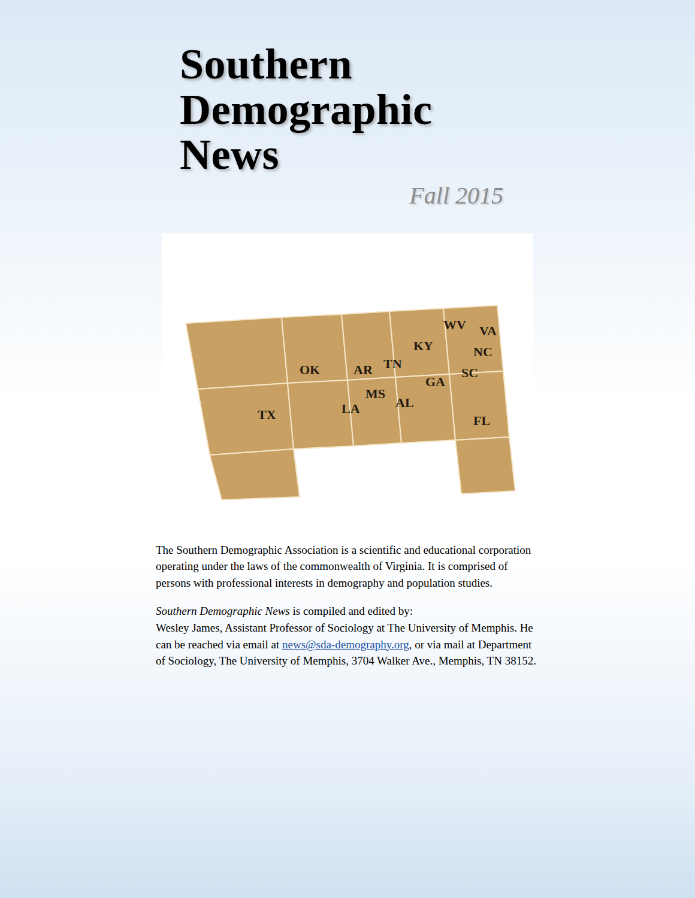Southern
Demographic
News
Fall 2015
The Southern Demographic Association is a scientific and educational corporation operating under the laws of the commonwealth of Virginia. It is comprised of persons with professional interests in demography and population studies.
Southern Demographic News is compiled and edited by:
Wesley James, Assistant Professor of Sociology at The University of Memphis. He can be reached via email at news@sda-demography.org, or via mail at Department of Sociology, The University of Memphis, 3704 Walker Ave., Memphis, TN 38152.